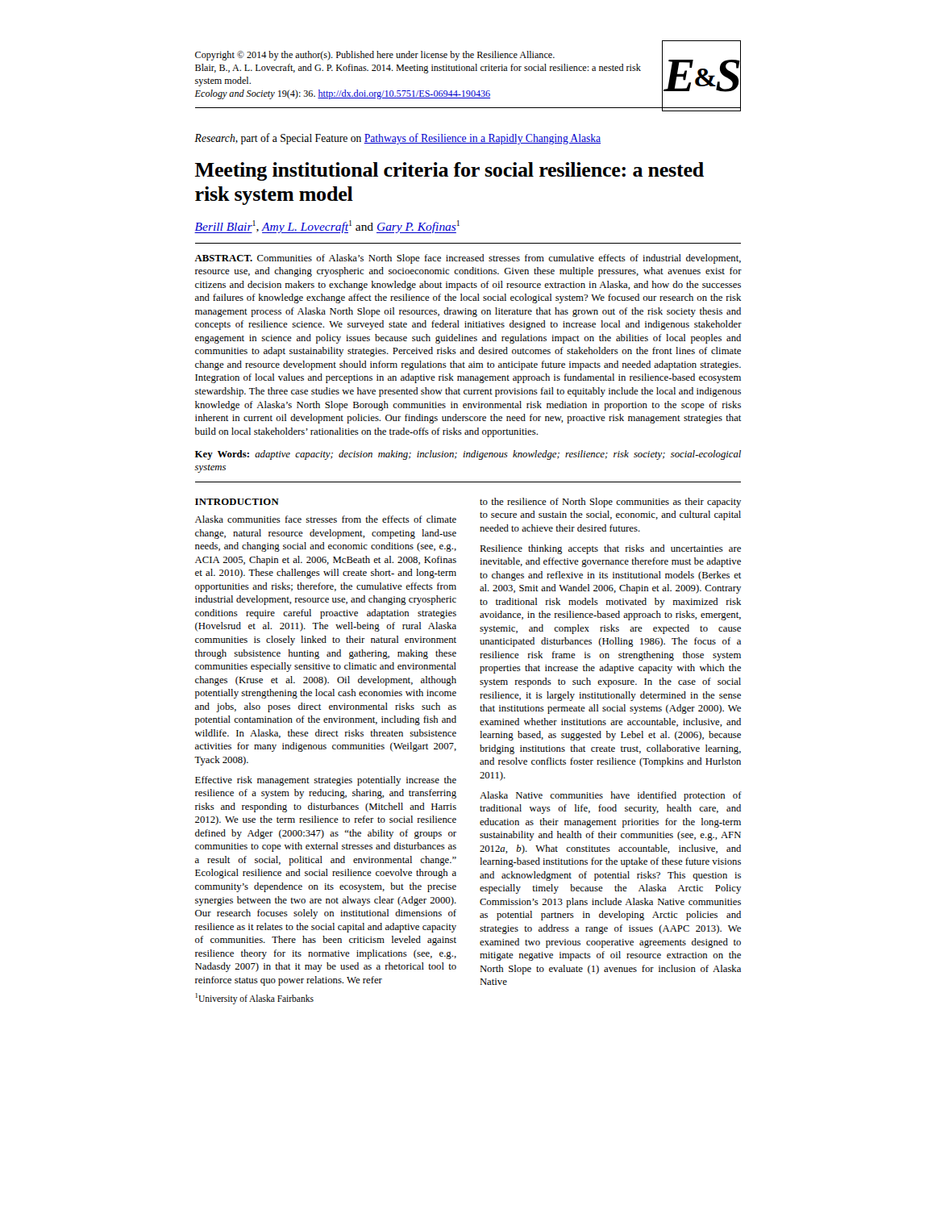E&S
Copyright © 2014 by the author(s). Published here under license by the Resilience Alliance.
Blair, B., A. L. Lovecraft, and G. P. Kofinas. 2014. Meeting institutional criteria for social resilience: a nested risk system model.
Ecology and Society 19(4): 36. http://dx.doi.org/10.5751/ES-06944-190436
Research, part of a Special Feature on Pathways of Resilience in a Rapidly Changing Alaska
Meeting institutional criteria for social resilience: a nested risk system model
Berill Blair1, Amy L. Lovecraft1 and Gary P. Kofinas1
ABSTRACT. Communities of Alaska’s North Slope face increased stresses from cumulative effects of industrial development, resource use, and changing cryospheric and socioeconomic conditions. Given these multiple pressures, what avenues exist for citizens and decision makers to exchange knowledge about impacts of oil resource extraction in Alaska, and how do the successes and failures of knowledge exchange affect the resilience of the local social ecological system? We focused our research on the risk management process of Alaska North Slope oil resources, drawing on literature that has grown out of the risk society thesis and concepts of resilience science. We surveyed state and federal initiatives designed to increase local and indigenous stakeholder engagement in science and policy issues because such guidelines and regulations impact on the abilities of local peoples and communities to adapt sustainability strategies. Perceived risks and desired outcomes of stakeholders on the front lines of climate change and resource development should inform regulations that aim to anticipate future impacts and needed adaptation strategies. Integration of local values and perceptions in an adaptive risk management approach is fundamental in resilience-based ecosystem stewardship. The three case studies we have presented show that current provisions fail to equitably include the local and indigenous knowledge of Alaska’s North Slope Borough communities in environmental risk mediation in proportion to the scope of risks inherent in current oil development policies. Our findings underscore the need for new, proactive risk management strategies that build on local stakeholders’ rationalities on the trade-offs of risks and opportunities.
Key Words: adaptive capacity; decision making; inclusion; indigenous knowledge; resilience; risk society; social-ecological systems
INTRODUCTION
Alaska communities face stresses from the effects of climate change, natural resource development, competing land-use needs, and changing social and economic conditions (see, e.g., ACIA 2005, Chapin et al. 2006, McBeath et al. 2008, Kofinas et al. 2010). These challenges will create short- and long-term opportunities and risks; therefore, the cumulative effects from industrial development, resource use, and changing cryospheric conditions require careful proactive adaptation strategies (Hovelsrud et al. 2011). The well-being of rural Alaska communities is closely linked to their natural environment through subsistence hunting and gathering, making these communities especially sensitive to climatic and environmental changes (Kruse et al. 2008). Oil development, although potentially strengthening the local cash economies with income and jobs, also poses direct environmental risks such as potential contamination of the environment, including fish and wildlife. In Alaska, these direct risks threaten subsistence activities for many indigenous communities (Weilgart 2007, Tyack 2008).
Effective risk management strategies potentially increase the resilience of a system by reducing, sharing, and transferring risks and responding to disturbances (Mitchell and Harris 2012). We use the term resilience to refer to social resilience defined by Adger (2000:347) as “the ability of groups or communities to cope with external stresses and disturbances as a result of social, political and environmental change.” Ecological resilience and social resilience coevolve through a community’s dependence on its ecosystem, but the precise synergies between the two are not always clear (Adger 2000). Our research focuses solely on institutional dimensions of resilience as it relates to the social capital and adaptive capacity of communities. There has been criticism leveled against resilience theory for its normative implications (see, e.g., Nadasdy 2007) in that it may be used as a rhetorical tool to reinforce status quo power relations. We refer
to the resilience of North Slope communities as their capacity to secure and sustain the social, economic, and cultural capital needed to achieve their desired futures.
Resilience thinking accepts that risks and uncertainties are inevitable, and effective governance therefore must be adaptive to changes and reflexive in its institutional models (Berkes et al. 2003, Smit and Wandel 2006, Chapin et al. 2009). Contrary to traditional risk models motivated by maximized risk avoidance, in the resilience-based approach to risks, emergent, systemic, and complex risks are expected to cause unanticipated disturbances (Holling 1986). The focus of a resilience risk frame is on strengthening those system properties that increase the adaptive capacity with which the system responds to such exposure. In the case of social resilience, it is largely institutionally determined in the sense that institutions permeate all social systems (Adger 2000). We examined whether institutions are accountable, inclusive, and learning based, as suggested by Lebel et al. (2006), because bridging institutions that create trust, collaborative learning, and resolve conflicts foster resilience (Tompkins and Hurlston 2011).
Alaska Native communities have identified protection of traditional ways of life, food security, health care, and education as their management priorities for the long-term sustainability and health of their communities (see, e.g., AFN 2012a, b). What constitutes accountable, inclusive, and learning-based institutions for the uptake of these future visions and acknowledgment of potential risks? This question is especially timely because the Alaska Arctic Policy Commission’s 2013 plans include Alaska Native communities as potential partners in developing Arctic policies and strategies to address a range of issues (AAPC 2013). We examined two previous cooperative agreements designed to mitigate negative impacts of oil resource extraction on the North Slope to evaluate (1) avenues for inclusion of Alaska Native
1University of Alaska Fairbanks